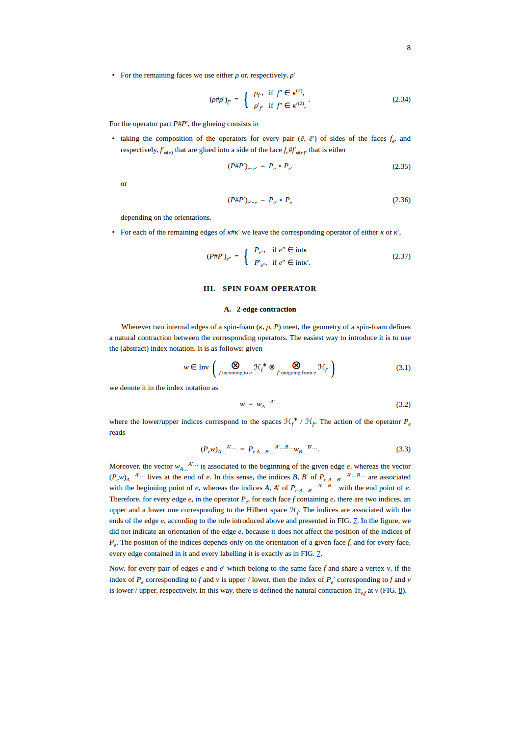8
For the remaining faces we use either ρ or, respectively, ρ′
(ρ#ρ′)f″={
| ρ f ″ , | if f ″ ∈ κ (2) , |
| ρ ′ f ″ | if f ″ ∈ κ ′ (2) , |
. (2.34)
For the operator part P#P′, the glueing consists in
taking the composition of the operators for every pair (ê, ê′) of sides of the faces fe, and respectively, f′φ(e) that are glued into a side of the face fe#f′φ(e), that is either
(P#P′)ê∘ê′ = Pê ∘ Pê′ (2.35)
or
(P#P′)ê′∘ê = Pê′ ∘ Pê (2.36)
depending on the orientations.
For each of the remaining edges of κ#κ′ we leave the corresponding operator of either κ or κ′,
(P#P′)e″={
| P e ″ , | if e ″ ∈ int κ |
| P ′ e ″ , | if e ″ ∈ int κ ′. |
(2.37)
III. Spin Foam Operator
A. 2-edge contraction
Wherever two internal edges of a spin-foam (κ, ρ, P) meet, the geometry of a spin-foam defines a natural contraction between the corresponding operators. The easiest way to introduce it is to use the (abstract) index notation. It is as follows: given
w ∈ Inv ( ⊗ f incoming to e ℋf∗ ⊗ ⊗ f′ outgoing from e ℋf′ ) (3.1)
we denote it in the index notation as
w = wA…A′… (3.2)
where the lower/upper indices correspond to the spaces ℋf∗ / ℋf′. The action of the operator Pe reads
(Pew)A…A′… = Pe A…B′…A′…B…wB…B′…. (3.3)
Moreover, the vector wA…A′… is associated to the beginning of the given edge e, whereas the vector (Pew)A…A′… lives at the end of e. In this sense, the indices B, B′ of Pe A…B′…A′…B… are associated with the beginning point of e, whereas the indices A, A′ of Pe A…B′…A′…B… with the end point of e. Therefore, for every edge e, in the operator Pe, for each face f containing e, there are two indices, an upper and a lower one corresponding to the Hilbert space ℋf. The indices are associated with the ends of the edge e, according to the rule introduced above and presented in FIG. 7. In the figure, we did not indicate an orientation of the edge e, because it does not affect the position of the indices of Pe. The position of the indices depends only on the orientation of a given face f, and for every face, every edge contained in it and every labelling it is exactly as in FIG. 7.
Now, for every pair of edges e and e′ which belong to the same face f and share a vertex v, if the index of Pe corresponding to f and v is upper / lower, then the index of Pe′ corresponding to f and v is lower / upper, respectively. In this way, there is defined the natural contraction Trv,f at v (FIG. 8).